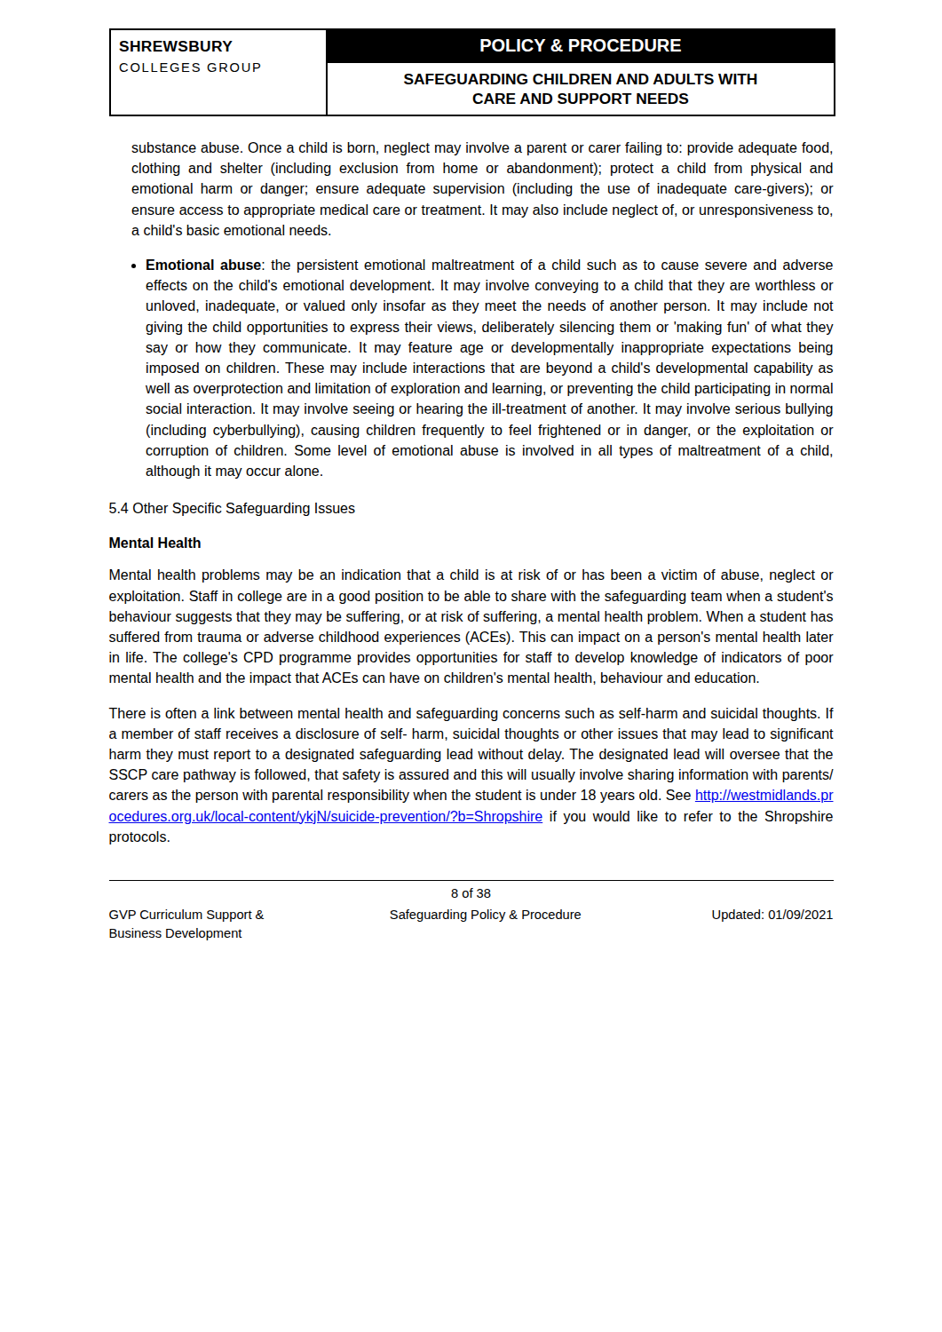SHREWSBURY
COLLEGES GROUP
POLICY & PROCEDURE
SAFEGUARDING CHILDREN AND ADULTS WITH
CARE AND SUPPORT NEEDS
substance abuse. Once a child is born, neglect may involve a parent or carer failing to: provide adequate food, clothing and shelter (including exclusion from home or abandonment); protect a child from physical and emotional harm or danger; ensure adequate supervision (including the use of inadequate care-givers); or ensure access to appropriate medical care or treatment. It may also include neglect of, or unresponsiveness to, a child's basic emotional needs.
Emotional abuse: the persistent emotional maltreatment of a child such as to cause severe and adverse effects on the child's emotional development. It may involve conveying to a child that they are worthless or unloved, inadequate, or valued only insofar as they meet the needs of another person. It may include not giving the child opportunities to express their views, deliberately silencing them or 'making fun' of what they say or how they communicate. It may feature age or developmentally inappropriate expectations being imposed on children. These may include interactions that are beyond a child's developmental capability as well as overprotection and limitation of exploration and learning, or preventing the child participating in normal social interaction. It may involve seeing or hearing the ill-treatment of another. It may involve serious bullying (including cyberbullying), causing children frequently to feel frightened or in danger, or the exploitation or corruption of children. Some level of emotional abuse is involved in all types of maltreatment of a child, although it may occur alone.
5.4 Other Specific Safeguarding Issues
Mental Health
Mental health problems may be an indication that a child is at risk of or has been a victim of abuse, neglect or exploitation. Staff in college are in a good position to be able to share with the safeguarding team when a student's behaviour suggests that they may be suffering, or at risk of suffering, a mental health problem. When a student has suffered from trauma or adverse childhood experiences (ACEs). This can impact on a person's mental health later in life. The college's CPD programme provides opportunities for staff to develop knowledge of indicators of poor mental health and the impact that ACEs can have on children's mental health, behaviour and education.
There is often a link between mental health and safeguarding concerns such as self-harm and suicidal thoughts. If a member of staff receives a disclosure of self- harm, suicidal thoughts or other issues that may lead to significant harm they must report to a designated safeguarding lead without delay. The designated lead will oversee that the SSCP care pathway is followed, that safety is assured and this will usually involve sharing information with parents/ carers as the person with parental responsibility when the student is under 18 years old. See http://westmidlands.procedures.org.uk/local-content/ykjN/suicide-prevention/?b=Shropshire if you would like to refer to the Shropshire protocols.
8 of 38
| GVP Curriculum Support & Business Development | Safeguarding Policy & Procedure | Updated: 01/09/2021 |